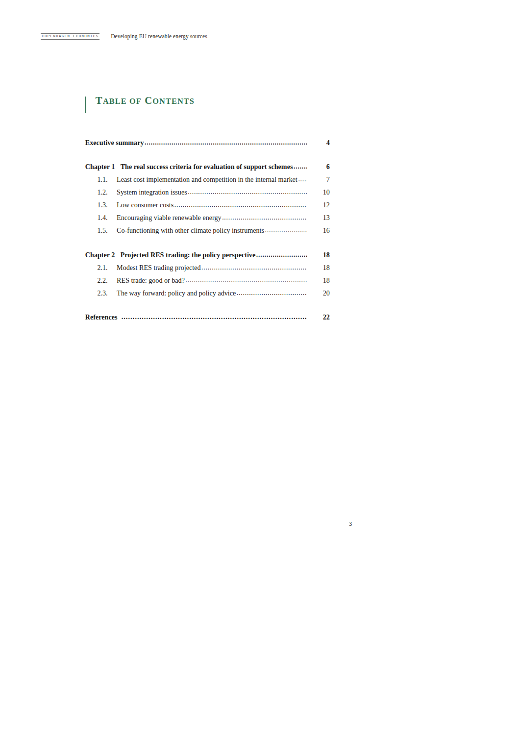Copenhagen Economics Developing EU renewable energy sources
TABLE OF CONTENTS
Executive summary ......................................................................................................... 4
Chapter 1 The real success criteria for evaluation of support schemes ...................... 6
1.1. Least cost implementation and competition in the internal market ...................... 7
1.2. System integration issues ................................................................................ 10
1.3. Low consumer costs ....................................................................................... 12
1.4. Encouraging viable renewable energy ............................................................. 13
1.5. Co-functioning with other climate policy instruments ...................................... 16
Chapter 2 Projected RES trading: the policy perspective ....................................... 18
2.1. Modest RES trading projected ......................................................................... 18
2.2. RES trade: good or bad? ............................................................................... 18
2.3. The way forward: policy and policy advice ...................................................... 20
References ………………………………………………………………………… 22
3